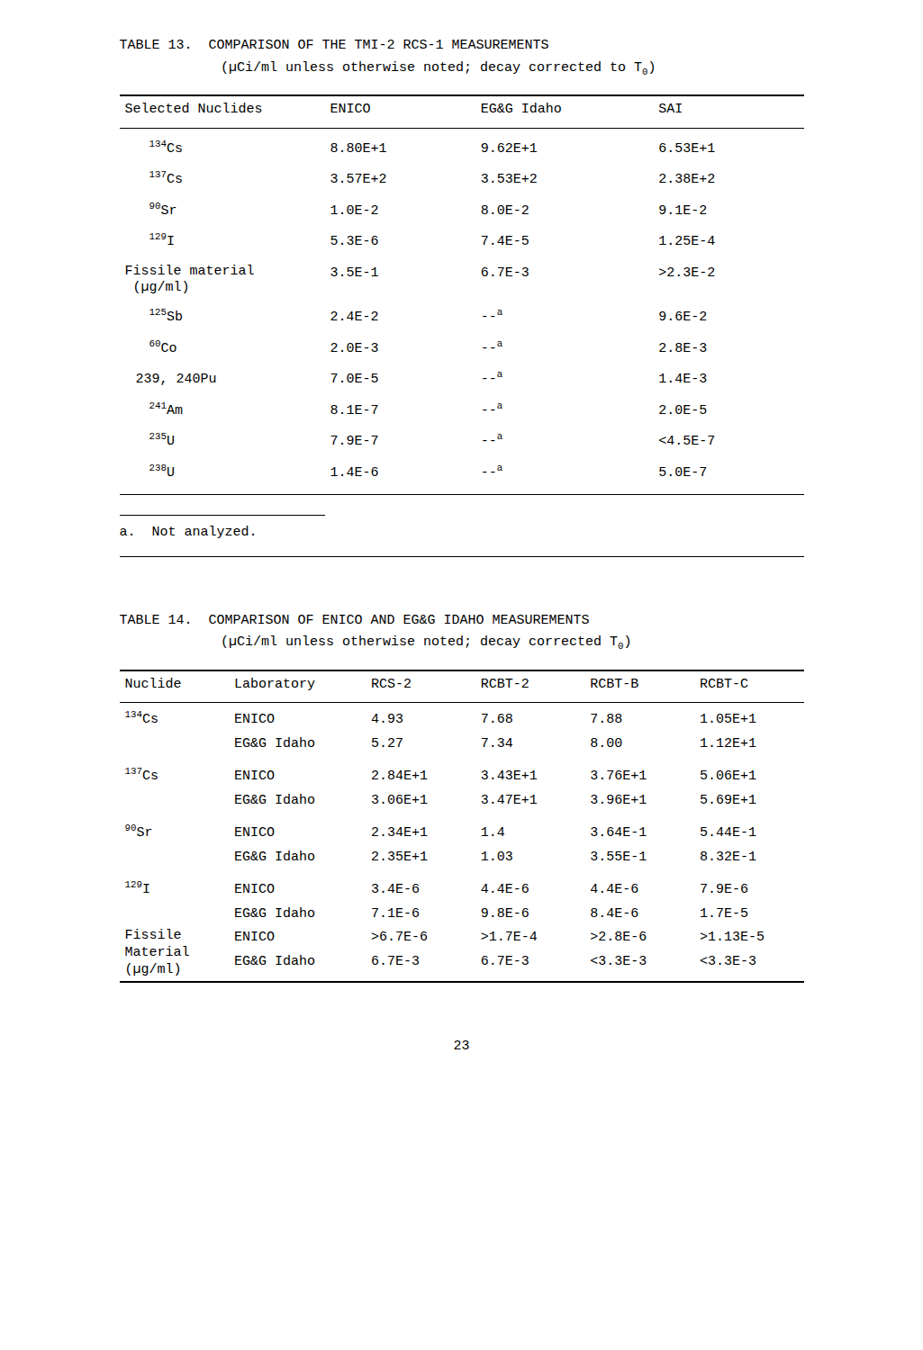TABLE 13. COMPARISON OF THE TMI-2 RCS-1 MEASUREMENTS (µCi/ml unless otherwise noted; decay corrected to T0)
| Selected Nuclides | ENICO | EG&G Idaho | SAI |
| --- | --- | --- | --- |
| 134 Cs | 8.80E+1 | 9.62E+1 | 6.53E+1 |
| 137 Cs | 3.57E+2 | 3.53E+2 | 2.38E+2 |
| 90 Sr | 1.0E-2 | 8.0E-2 | 9.1E-2 |
| 129 I | 5.3E-6 | 7.4E-5 | 1.25E-4 |
| Fissile material (µg/ml) | 3.5E-1 | 6.7E-3 | >2.3E-2 |
| 125 Sb | 2.4E-2 | -- a | 9.6E-2 |
| 60 Co | 2.0E-3 | -- a | 2.8E-3 |
| 239, 240Pu | 7.0E-5 | -- a | 1.4E-3 |
| 241 Am | 8.1E-7 | -- a | 2.0E-5 |
| 235 U | 7.9E-7 | -- a | <4.5E-7 |
| 238 U | 1.4E-6 | -- a | 5.0E-7 |
a. Not analyzed.
TABLE 14. COMPARISON OF ENICO AND EG&G IDAHO MEASUREMENTS (µCi/ml unless otherwise noted; decay corrected T0)
| Nuclide | Laboratory | RCS-2 | RCBT-2 | RCBT-B | RCBT-C |
| --- | --- | --- | --- | --- | --- |
| 134 Cs | ENICO | 4.93 | 7.68 | 7.88 | 1.05E+1 |
| EG&G Idaho | 5.27 | 7.34 | 8.00 | 1.12E+1 |
| 137 Cs | ENICO | 2.84E+1 | 3.43E+1 | 3.76E+1 | 5.06E+1 |
| EG&G Idaho | 3.06E+1 | 3.47E+1 | 3.96E+1 | 5.69E+1 |
| 90 Sr | ENICO | 2.34E+1 | 1.4 | 3.64E-1 | 5.44E-1 |
| EG&G Idaho | 2.35E+1 | 1.03 | 3.55E-1 | 8.32E-1 |
| 129 I | ENICO | 3.4E-6 | 4.4E-6 | 4.4E-6 | 7.9E-6 |
| EG&G Idaho | 7.1E-6 | 9.8E-6 | 8.4E-6 | 1.7E-5 |
| Fissile Material (µg/ml) | ENICO | >6.7E-6 | >1.7E-4 | >2.8E-6 | >1.13E-5 |
| EG&G Idaho | 6.7E-3 | 6.7E-3 | <3.3E-3 | <3.3E-3 |
23